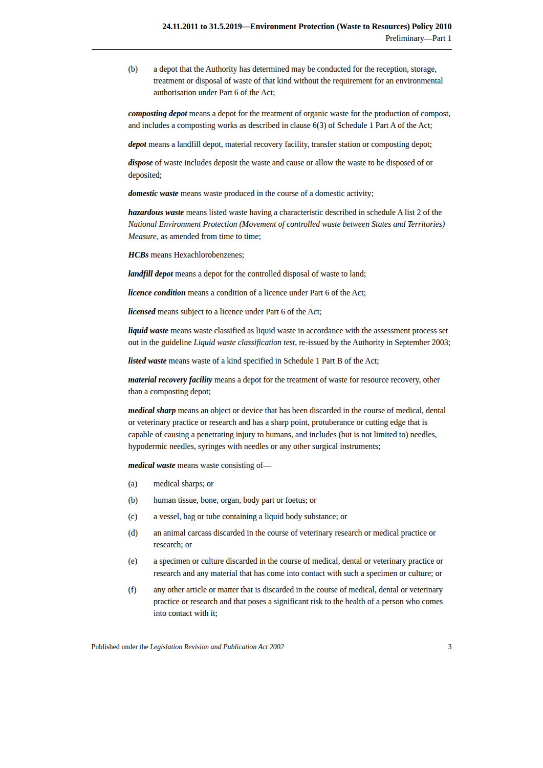24.11.2011 to 31.5.2019—Environment Protection (Waste to Resources) Policy 2010
Preliminary—Part 1
(b)
a depot that the Authority has determined may be conducted for the reception, storage, treatment or disposal of waste of that kind without the requirement for an environmental authorisation under Part 6 of the Act;
composting depot means a depot for the treatment of organic waste for the production of compost, and includes a composting works as described in clause 6(3) of Schedule 1 Part A of the Act;
depot means a landfill depot, material recovery facility, transfer station or composting depot;
dispose of waste includes deposit the waste and cause or allow the waste to be disposed of or deposited;
domestic waste means waste produced in the course of a domestic activity;
hazardous waste means listed waste having a characteristic described in schedule A list 2 of the National Environment Protection (Movement of controlled waste between States and Territories) Measure, as amended from time to time;
HCBs means Hexachlorobenzenes;
landfill depot means a depot for the controlled disposal of waste to land;
licence condition means a condition of a licence under Part 6 of the Act;
licensed means subject to a licence under Part 6 of the Act;
liquid waste means waste classified as liquid waste in accordance with the assessment process set out in the guideline Liquid waste classification test, re-issued by the Authority in September 2003;
listed waste means waste of a kind specified in Schedule 1 Part B of the Act;
material recovery facility means a depot for the treatment of waste for resource recovery, other than a composting depot;
medical sharp means an object or device that has been discarded in the course of medical, dental or veterinary practice or research and has a sharp point, protuberance or cutting edge that is capable of causing a penetrating injury to humans, and includes (but is not limited to) needles, hypodermic needles, syringes with needles or any other surgical instruments;
medical waste means waste consisting of—
(a) medical sharps; or
(b) human tissue, bone, organ, body part or foetus; or
(c) a vessel, bag or tube containing a liquid body substance; or
(d) an animal carcass discarded in the course of veterinary research or medical practice or research; or
(e) a specimen or culture discarded in the course of medical, dental or veterinary practice or research and any material that has come into contact with such a specimen or culture; or
(f) any other article or matter that is discarded in the course of medical, dental or veterinary practice or research and that poses a significant risk to the health of a person who comes into contact with it;
Published under the Legislation Revision and Publication Act 2002
3